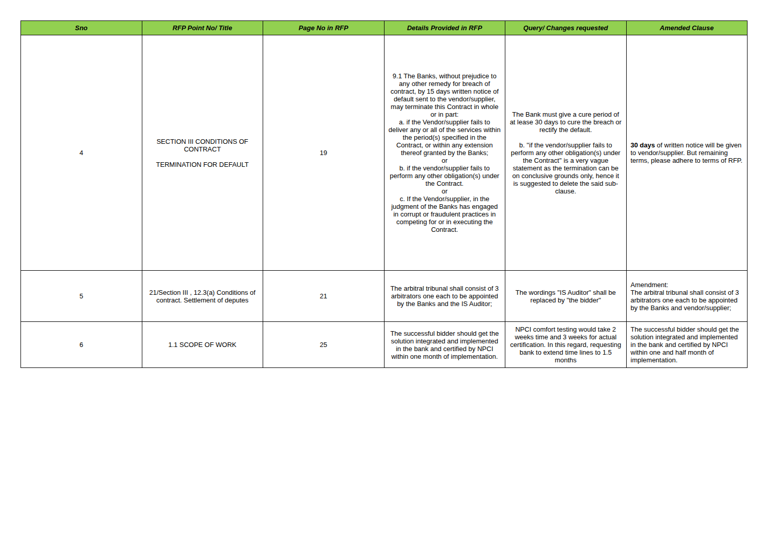| Sno | RFP Point No/ Title | Page No in RFP | Details Provided in RFP | Query/ Changes requested | Amended Clause |
| --- | --- | --- | --- | --- | --- |
| 4 | SECTION III CONDITIONS OF CONTRACT TERMINATION FOR DEFAULT | 19 | 9.1 The Banks, without prejudice to any other remedy for breach of contract, by 15 days written notice of default sent to the vendor/supplier, may terminate this Contract in whole or in part: a. if the Vendor/supplier fails to deliver any or all of the services within the period(s) specified in the Contract, or within any extension thereof granted by the Banks; or b. if the vendor/supplier fails to perform any other obligation(s) under the Contract. or c. If the Vendor/supplier, in the judgment of the Banks has engaged in corrupt or fraudulent practices in competing for or in executing the Contract. | The Bank must give a cure period of at lease 30 days to cure the breach or rectify the default. b. ''if the vendor/supplier fails to perform any other obligation(s) under the Contract'' is a very vague statement as the termination can be on conclusive grounds only, hence it is suggested to delete the said sub-clause. | 30 days of written notice will be given to vendor/supplier. But remaining terms, please adhere to terms of RFP. |
| 5 | 21/Section III , 12.3(a) Conditions of contract. Settlement of deputes | 21 | The arbitral tribunal shall consist of 3 arbitrators one each to be appointed by the Banks and the IS Auditor; | The wordings ''IS Auditor" shall be replaced by "the bidder" | Amendment: The arbitral tribunal shall consist of 3 arbitrators one each to be appointed by the Banks and vendor/supplier; |
| 6 | 1.1 SCOPE OF WORK | 25 | The successful bidder should get the solution integrated and implemented in the bank and certified by NPCI within one month of implementation. | NPCI comfort testing would take 2 weeks time and 3 weeks for actual certification. In this regard, requesting bank to extend time lines to 1.5 months | The successful bidder should get the solution integrated and implemented in the bank and certified by NPCI within one and half month of implementation. |